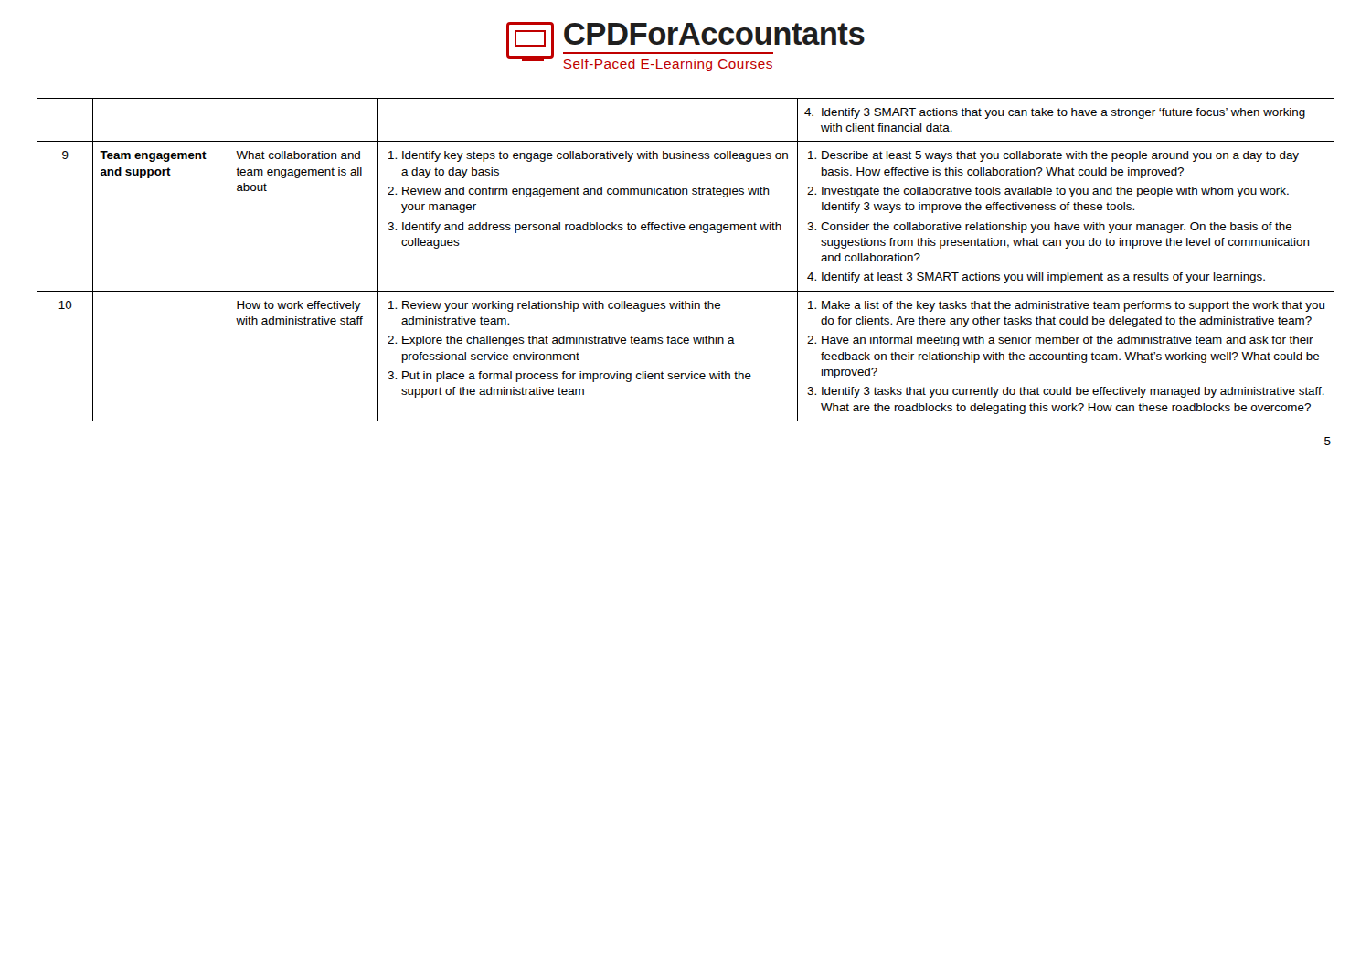CPDForAccountants
Self-Paced E-Learning Courses
| | | | | Identify 3 SMART actions that you can take to have a stronger ‘future focus’ when working with client financial data. |
| 9 | Team engagement and support | What collaboration and team engagement is all about | Identify key steps to engage collaboratively with business colleagues on a day to day basis Review and confirm engagement and communication strategies with your manager Identify and address personal roadblocks to effective engagement with colleagues | Describe at least 5 ways that you collaborate with the people around you on a day to day basis. How effective is this collaboration? What could be improved? Investigate the collaborative tools available to you and the people with whom you work. Identify 3 ways to improve the effectiveness of these tools. Consider the collaborative relationship you have with your manager. On the basis of the suggestions from this presentation, what can you do to improve the level of communication and collaboration? Identify at least 3 SMART actions you will implement as a results of your learnings. |
| 10 | | How to work effectively with administrative staff | Review your working relationship with colleagues within the administrative team. Explore the challenges that administrative teams face within a professional service environment Put in place a formal process for improving client service with the support of the administrative team | Make a list of the key tasks that the administrative team performs to support the work that you do for clients. Are there any other tasks that could be delegated to the administrative team? Have an informal meeting with a senior member of the administrative team and ask for their feedback on their relationship with the accounting team. What’s working well? What could be improved? Identify 3 tasks that you currently do that could be effectively managed by administrative staff. What are the roadblocks to delegating this work? How can these roadblocks be overcome? |
5